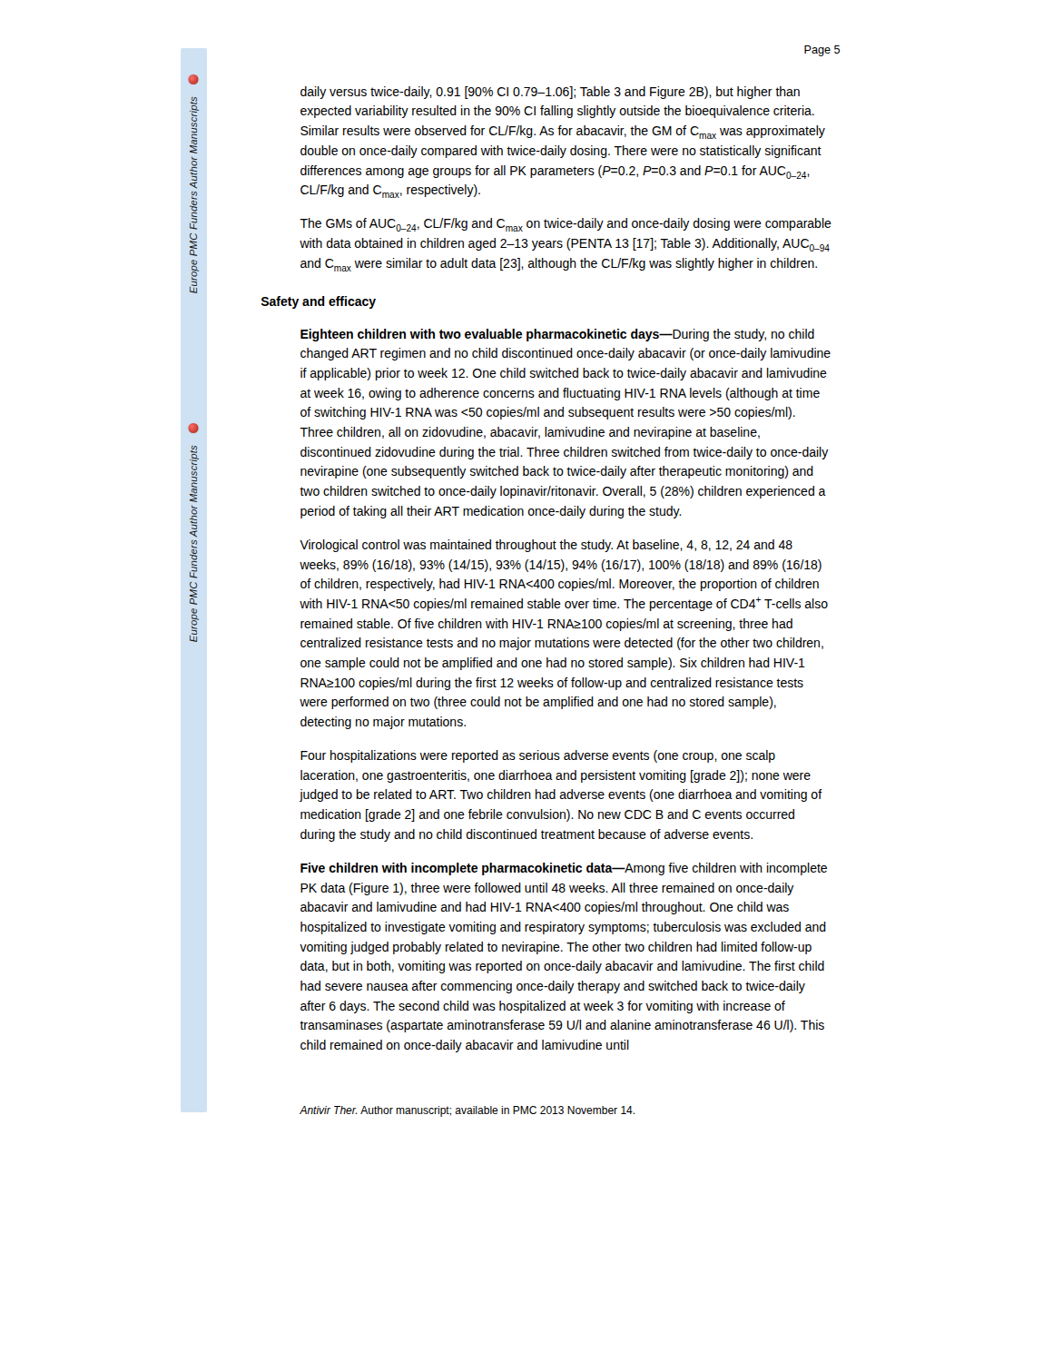Europe PMC Funders Author Manuscripts
Europe PMC Funders Author Manuscripts
Page 5
daily versus twice-daily, 0.91 [90% CI 0.79–1.06]; Table 3 and Figure 2B), but higher than expected variability resulted in the 90% CI falling slightly outside the bioequivalence criteria. Similar results were observed for CL/F/kg. As for abacavir, the GM of Cmax was approximately double on once-daily compared with twice-daily dosing. There were no statistically significant differences among age groups for all PK parameters (P=0.2, P=0.3 and P=0.1 for AUC0–24, CL/F/kg and Cmax, respectively).
The GMs of AUC0–24, CL/F/kg and Cmax on twice-daily and once-daily dosing were comparable with data obtained in children aged 2–13 years (PENTA 13 [17]; Table 3). Additionally, AUC0–94 and Cmax were similar to adult data [23], although the CL/F/kg was slightly higher in children.
Safety and efficacy
Eighteen children with two evaluable pharmacokinetic days—During the study, no child changed ART regimen and no child discontinued once-daily abacavir (or once-daily lamivudine if applicable) prior to week 12. One child switched back to twice-daily abacavir and lamivudine at week 16, owing to adherence concerns and fluctuating HIV-1 RNA levels (although at time of switching HIV-1 RNA was <50 copies/ml and subsequent results were >50 copies/ml). Three children, all on zidovudine, abacavir, lamivudine and nevirapine at baseline, discontinued zidovudine during the trial. Three children switched from twice-daily to once-daily nevirapine (one subsequently switched back to twice-daily after therapeutic monitoring) and two children switched to once-daily lopinavir/ritonavir. Overall, 5 (28%) children experienced a period of taking all their ART medication once-daily during the study.
Virological control was maintained throughout the study. At baseline, 4, 8, 12, 24 and 48 weeks, 89% (16/18), 93% (14/15), 93% (14/15), 94% (16/17), 100% (18/18) and 89% (16/18) of children, respectively, had HIV-1 RNA<400 copies/ml. Moreover, the proportion of children with HIV-1 RNA<50 copies/ml remained stable over time. The percentage of CD4+ T-cells also remained stable. Of five children with HIV-1 RNA≥100 copies/ml at screening, three had centralized resistance tests and no major mutations were detected (for the other two children, one sample could not be amplified and one had no stored sample). Six children had HIV-1 RNA≥100 copies/ml during the first 12 weeks of follow-up and centralized resistance tests were performed on two (three could not be amplified and one had no stored sample), detecting no major mutations.
Four hospitalizations were reported as serious adverse events (one croup, one scalp laceration, one gastroenteritis, one diarrhoea and persistent vomiting [grade 2]); none were judged to be related to ART. Two children had adverse events (one diarrhoea and vomiting of medication [grade 2] and one febrile convulsion). No new CDC B and C events occurred during the study and no child discontinued treatment because of adverse events.
Five children with incomplete pharmacokinetic data—Among five children with incomplete PK data (Figure 1), three were followed until 48 weeks. All three remained on once-daily abacavir and lamivudine and had HIV-1 RNA<400 copies/ml throughout. One child was hospitalized to investigate vomiting and respiratory symptoms; tuberculosis was excluded and vomiting judged probably related to nevirapine. The other two children had limited follow-up data, but in both, vomiting was reported on once-daily abacavir and lamivudine. The first child had severe nausea after commencing once-daily therapy and switched back to twice-daily after 6 days. The second child was hospitalized at week 3 for vomiting with increase of transaminases (aspartate aminotransferase 59 U/l and alanine aminotransferase 46 U/l). This child remained on once-daily abacavir and lamivudine until
Antivir Ther. Author manuscript; available in PMC 2013 November 14.